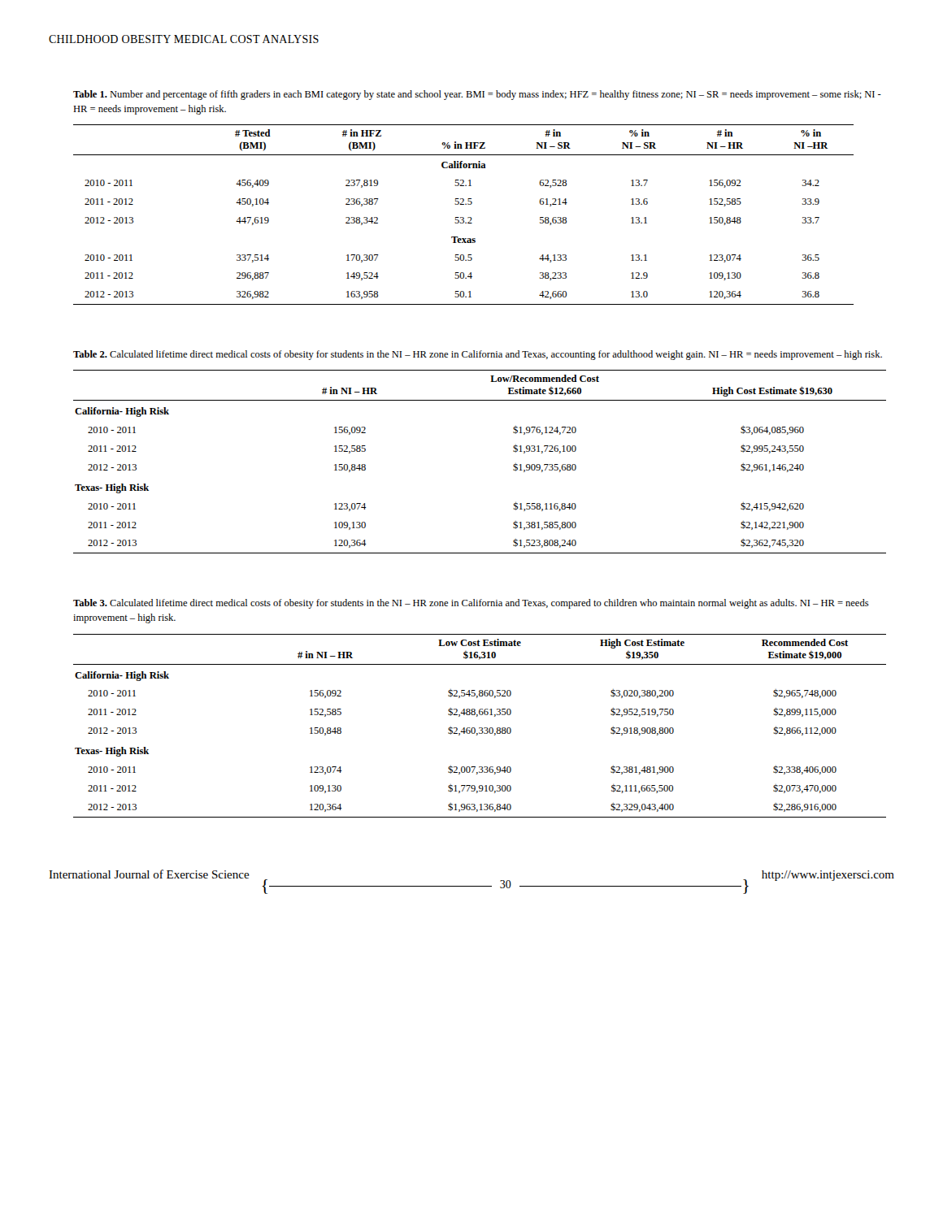CHILDHOOD OBESITY MEDICAL COST ANALYSIS
Table 1. Number and percentage of fifth graders in each BMI category by state and school year. BMI = body mass index; HFZ = healthy fitness zone; NI – SR = needs improvement – some risk; NI - HR = needs improvement – high risk.
| | # Tested (BMI) | # in HFZ (BMI) | % in HFZ | # in NI – SR | % in NI – SR | # in NI – HR | % in NI –HR |
| --- | --- | --- | --- | --- | --- | --- | --- |
| California |
| 2010 - 2011 | 456,409 | 237,819 | 52.1 | 62,528 | 13.7 | 156,092 | 34.2 |
| 2011 - 2012 | 450,104 | 236,387 | 52.5 | 61,214 | 13.6 | 152,585 | 33.9 |
| 2012 - 2013 | 447,619 | 238,342 | 53.2 | 58,638 | 13.1 | 150,848 | 33.7 |
| Texas |
| 2010 - 2011 | 337,514 | 170,307 | 50.5 | 44,133 | 13.1 | 123,074 | 36.5 |
| 2011 - 2012 | 296,887 | 149,524 | 50.4 | 38,233 | 12.9 | 109,130 | 36.8 |
| 2012 - 2013 | 326,982 | 163,958 | 50.1 | 42,660 | 13.0 | 120,364 | 36.8 |
Table 2. Calculated lifetime direct medical costs of obesity for students in the NI – HR zone in California and Texas, accounting for adulthood weight gain. NI – HR = needs improvement – high risk.
| | # in NI – HR | Low/Recommended Cost Estimate $12,660 | High Cost Estimate $19,630 |
| --- | --- | --- | --- |
| California- High Risk |
| 2010 - 2011 | 156,092 | $1,976,124,720 | $3,064,085,960 |
| 2011 - 2012 | 152,585 | $1,931,726,100 | $2,995,243,550 |
| 2012 - 2013 | 150,848 | $1,909,735,680 | $2,961,146,240 |
| Texas- High Risk |
| 2010 - 2011 | 123,074 | $1,558,116,840 | $2,415,942,620 |
| 2011 - 2012 | 109,130 | $1,381,585,800 | $2,142,221,900 |
| 2012 - 2013 | 120,364 | $1,523,808,240 | $2,362,745,320 |
Table 3. Calculated lifetime direct medical costs of obesity for students in the NI – HR zone in California and Texas, compared to children who maintain normal weight as adults. NI – HR = needs improvement – high risk.
| | # in NI – HR | Low Cost Estimate $16,310 | High Cost Estimate $19,350 | Recommended Cost Estimate $19,000 |
| --- | --- | --- | --- | --- |
| California- High Risk |
| 2010 - 2011 | 156,092 | $2,545,860,520 | $3,020,380,200 | $2,965,748,000 |
| 2011 - 2012 | 152,585 | $2,488,661,350 | $2,952,519,750 | $2,899,115,000 |
| 2012 - 2013 | 150,848 | $2,460,330,880 | $2,918,908,800 | $2,866,112,000 |
| Texas- High Risk |
| 2010 - 2011 | 123,074 | $2,007,336,940 | $2,381,481,900 | $2,338,406,000 |
| 2011 - 2012 | 109,130 | $1,779,910,300 | $2,111,665,500 | $2,073,470,000 |
| 2012 - 2013 | 120,364 | $1,963,136,840 | $2,329,043,400 | $2,286,916,000 |
International Journal of Exercise Science
{ 30 }
http://www.intjexersci.com